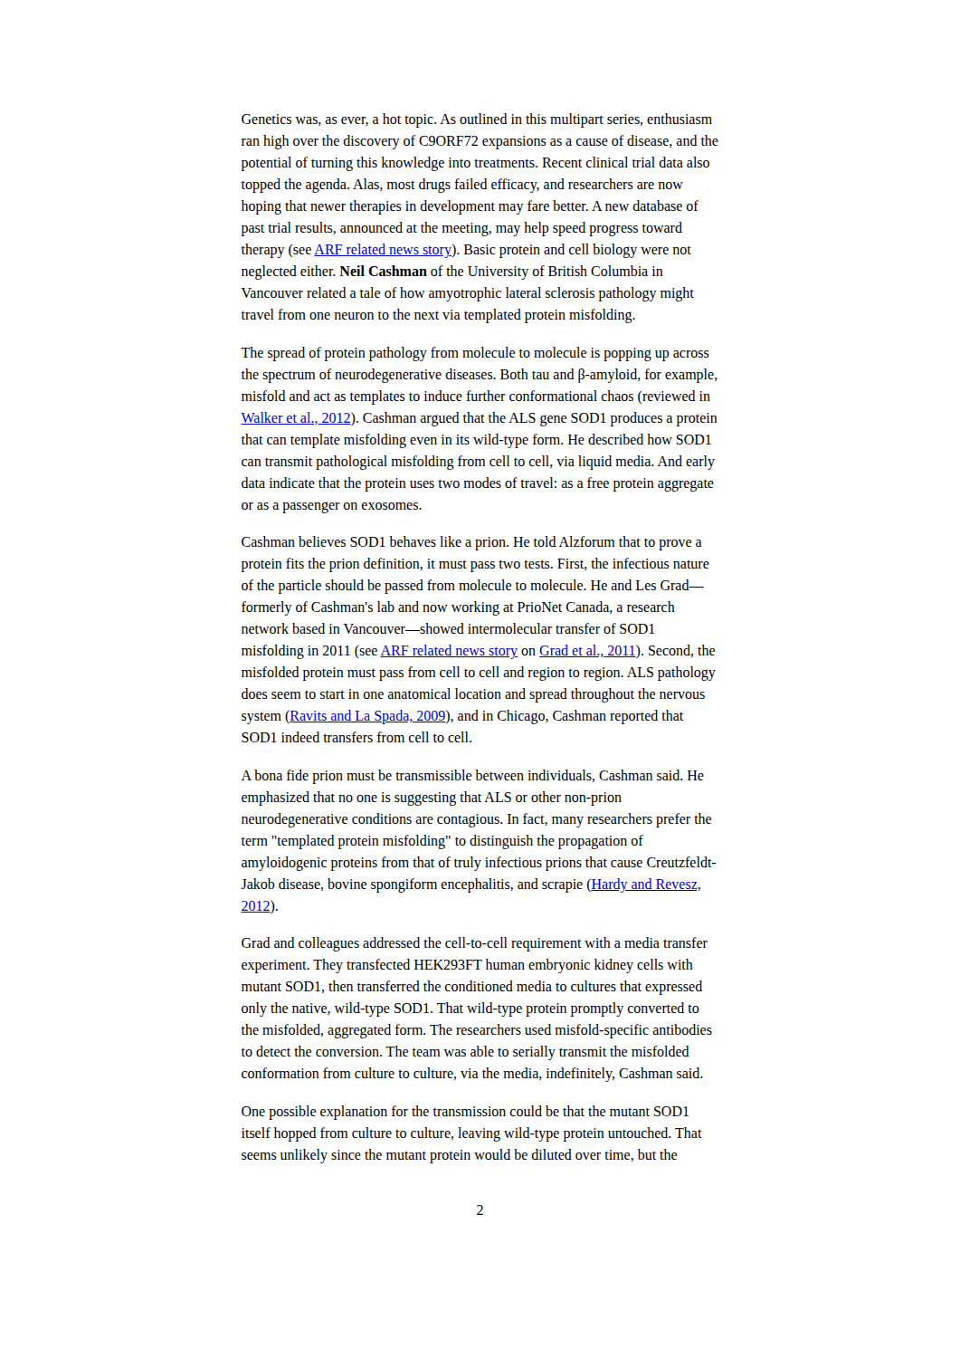Genetics was, as ever, a hot topic. As outlined in this multipart series, enthusiasm ran high over the discovery of C9ORF72 expansions as a cause of disease, and the potential of turning this knowledge into treatments. Recent clinical trial data also topped the agenda. Alas, most drugs failed efficacy, and researchers are now hoping that newer therapies in development may fare better. A new database of past trial results, announced at the meeting, may help speed progress toward therapy (see ARF related news story). Basic protein and cell biology were not neglected either. Neil Cashman of the University of British Columbia in Vancouver related a tale of how amyotrophic lateral sclerosis pathology might travel from one neuron to the next via templated protein misfolding.
The spread of protein pathology from molecule to molecule is popping up across the spectrum of neurodegenerative diseases. Both tau and β-amyloid, for example, misfold and act as templates to induce further conformational chaos (reviewed in Walker et al., 2012). Cashman argued that the ALS gene SOD1 produces a protein that can template misfolding even in its wild-type form. He described how SOD1 can transmit pathological misfolding from cell to cell, via liquid media. And early data indicate that the protein uses two modes of travel: as a free protein aggregate or as a passenger on exosomes.
Cashman believes SOD1 behaves like a prion. He told Alzforum that to prove a protein fits the prion definition, it must pass two tests. First, the infectious nature of the particle should be passed from molecule to molecule. He and Les Grad—formerly of Cashman's lab and now working at PrioNet Canada, a research network based in Vancouver—showed intermolecular transfer of SOD1 misfolding in 2011 (see ARF related news story on Grad et al., 2011). Second, the misfolded protein must pass from cell to cell and region to region. ALS pathology does seem to start in one anatomical location and spread throughout the nervous system (Ravits and La Spada, 2009), and in Chicago, Cashman reported that SOD1 indeed transfers from cell to cell.
A bona fide prion must be transmissible between individuals, Cashman said. He emphasized that no one is suggesting that ALS or other non-prion neurodegenerative conditions are contagious. In fact, many researchers prefer the term "templated protein misfolding" to distinguish the propagation of amyloidogenic proteins from that of truly infectious prions that cause Creutzfeldt-Jakob disease, bovine spongiform encephalitis, and scrapie (Hardy and Revesz, 2012).
Grad and colleagues addressed the cell-to-cell requirement with a media transfer experiment. They transfected HEK293FT human embryonic kidney cells with mutant SOD1, then transferred the conditioned media to cultures that expressed only the native, wild-type SOD1. That wild-type protein promptly converted to the misfolded, aggregated form. The researchers used misfold-specific antibodies to detect the conversion. The team was able to serially transmit the misfolded conformation from culture to culture, via the media, indefinitely, Cashman said.
One possible explanation for the transmission could be that the mutant SOD1 itself hopped from culture to culture, leaving wild-type protein untouched. That seems unlikely since the mutant protein would be diluted over time, but the
2